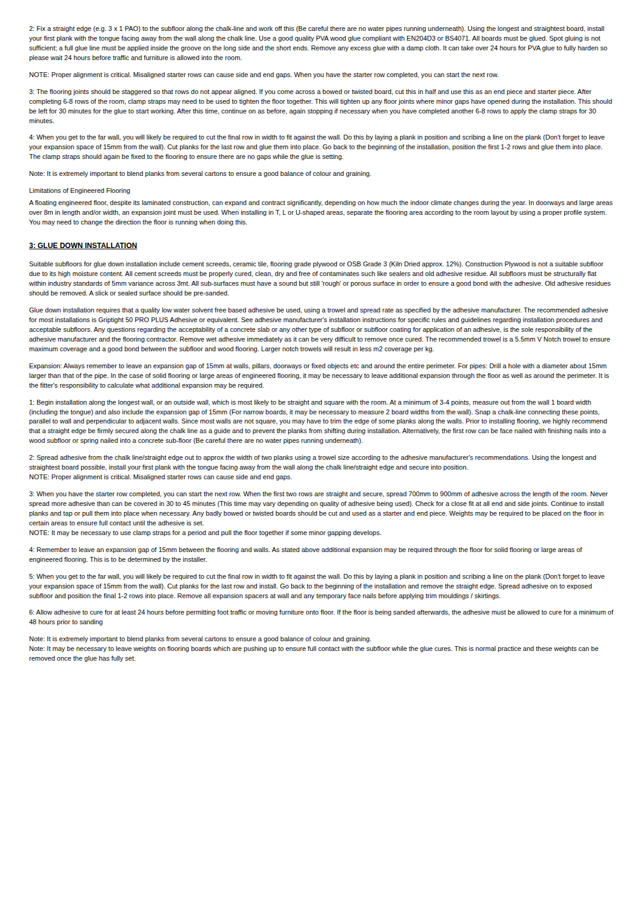2: Fix a straight edge (e.g. 3 x 1 PAO) to the subfloor along the chalk-line and work off this (Be careful there are no water pipes running underneath). Using the longest and straightest board, install your first plank with the tongue facing away from the wall along the chalk line. Use a good quality PVA wood glue compliant with EN204D3 or BS4071. All boards must be glued. Spot gluing is not sufficient; a full glue line must be applied inside the groove on the long side and the short ends. Remove any excess glue with a damp cloth. It can take over 24 hours for PVA glue to fully harden so please wait 24 hours before traffic and furniture is allowed into the room.
NOTE: Proper alignment is critical. Misaligned starter rows can cause side and end gaps. When you have the starter row completed, you can start the next row.
3: The flooring joints should be staggered so that rows do not appear aligned. If you come across a bowed or twisted board, cut this in half and use this as an end piece and starter piece. After completing 6-8 rows of the room, clamp straps may need to be used to tighten the floor together. This will tighten up any floor joints where minor gaps have opened during the installation. This should be left for 30 minutes for the glue to start working. After this time, continue on as before, again stopping if necessary when you have completed another 6-8 rows to apply the clamp straps for 30 minutes.
4: When you get to the far wall, you will likely be required to cut the final row in width to fit against the wall. Do this by laying a plank in position and scribing a line on the plank (Don't forget to leave your expansion space of 15mm from the wall). Cut planks for the last row and glue them into place. Go back to the beginning of the installation, position the first 1-2 rows and glue them into place. The clamp straps should again be fixed to the flooring to ensure there are no gaps while the glue is setting.
Note: It is extremely important to blend planks from several cartons to ensure a good balance of colour and graining.
Limitations of Engineered Flooring
A floating engineered floor, despite its laminated construction, can expand and contract significantly, depending on how much the indoor climate changes during the year. In doorways and large areas over 8m in length and/or width, an expansion joint must be used. When installing in T, L or U-shaped areas, separate the flooring area according to the room layout by using a proper profile system. You may need to change the direction the floor is running when doing this.
3: GLUE DOWN INSTALLATION
Suitable subfloors for glue down installation include cement screeds, ceramic tile, flooring grade plywood or OSB Grade 3 (Kiln Dried approx. 12%). Construction Plywood is not a suitable subfloor due to its high moisture content. All cement screeds must be properly cured, clean, dry and free of contaminates such like sealers and old adhesive residue. All subfloors must be structurally flat within industry standards of 5mm variance across 3mt. All sub-surfaces must have a sound but still 'rough' or porous surface in order to ensure a good bond with the adhesive. Old adhesive residues should be removed. A slick or sealed surface should be pre-sanded.
Glue down installation requires that a quality low water solvent free based adhesive be used, using a trowel and spread rate as specified by the adhesive manufacturer. The recommended adhesive for most installations is Griptight 50 PRO PLUS Adhesive or equivalent. See adhesive manufacturer's installation instructions for specific rules and guidelines regarding installation procedures and acceptable subfloors. Any questions regarding the acceptability of a concrete slab or any other type of subfloor or subfloor coating for application of an adhesive, is the sole responsibility of the adhesive manufacturer and the flooring contractor. Remove wet adhesive immediately as it can be very difficult to remove once cured. The recommended trowel is a 5.5mm V Notch trowel to ensure maximum coverage and a good bond between the subfloor and wood flooring. Larger notch trowels will result in less m2 coverage per kg.
Expansion: Always remember to leave an expansion gap of 15mm at walls, pillars, doorways or fixed objects etc and around the entire perimeter. For pipes: Drill a hole with a diameter about 15mm larger than that of the pipe. In the case of solid flooring or large areas of engineered flooring, it may be necessary to leave additional expansion through the floor as well as around the perimeter. It is the fitter's responsibility to calculate what additional expansion may be required.
1: Begin installation along the longest wall, or an outside wall, which is most likely to be straight and square with the room. At a minimum of 3-4 points, measure out from the wall 1 board width (including the tongue) and also include the expansion gap of 15mm (For narrow boards, it may be necessary to measure 2 board widths from the wall). Snap a chalk-line connecting these points, parallel to wall and perpendicular to adjacent walls. Since most walls are not square, you may have to trim the edge of some planks along the walls. Prior to installing flooring, we highly recommend that a straight edge be firmly secured along the chalk line as a guide and to prevent the planks from shifting during installation. Alternatively, the first row can be face nailed with finishing nails into a wood subfloor or spring nailed into a concrete sub-floor (Be careful there are no water pipes running underneath).
2: Spread adhesive from the chalk line/straight edge out to approx the width of two planks using a trowel size according to the adhesive manufacturer's recommendations. Using the longest and straightest board possible, install your first plank with the tongue facing away from the wall along the chalk line/straight edge and secure into position.
NOTE: Proper alignment is critical. Misaligned starter rows can cause side and end gaps.
3: When you have the starter row completed, you can start the next row. When the first two rows are straight and secure, spread 700mm to 900mm of adhesive across the length of the room. Never spread more adhesive than can be covered in 30 to 45 minutes (This time may vary depending on quality of adhesive being used). Check for a close fit at all end and side joints. Continue to install planks and tap or pull them into place when necessary. Any badly bowed or twisted boards should be cut and used as a starter and end piece. Weights may be required to be placed on the floor in certain areas to ensure full contact until the adhesive is set.
NOTE: It may be necessary to use clamp straps for a period and pull the floor together if some minor gapping develops.
4: Remember to leave an expansion gap of 15mm between the flooring and walls. As stated above additional expansion may be required through the floor for solid flooring or large areas of engineered flooring. This is to be determined by the installer.
5: When you get to the far wall, you will likely be required to cut the final row in width to fit against the wall. Do this by laying a plank in position and scribing a line on the plank (Don't forget to leave your expansion space of 15mm from the wall). Cut planks for the last row and install. Go back to the beginning of the installation and remove the straight edge. Spread adhesive on to exposed subfloor and position the final 1-2 rows into place. Remove all expansion spacers at wall and any temporary face nails before applying trim mouldings / skirtings.
6: Allow adhesive to cure for at least 24 hours before permitting foot traffic or moving furniture onto floor. If the floor is being sanded afterwards, the adhesive must be allowed to cure for a minimum of 48 hours prior to sanding
Note: It is extremely important to blend planks from several cartons to ensure a good balance of colour and graining.
Note: It may be necessary to leave weights on flooring boards which are pushing up to ensure full contact with the subfloor while the glue cures. This is normal practice and these weights can be removed once the glue has fully set.